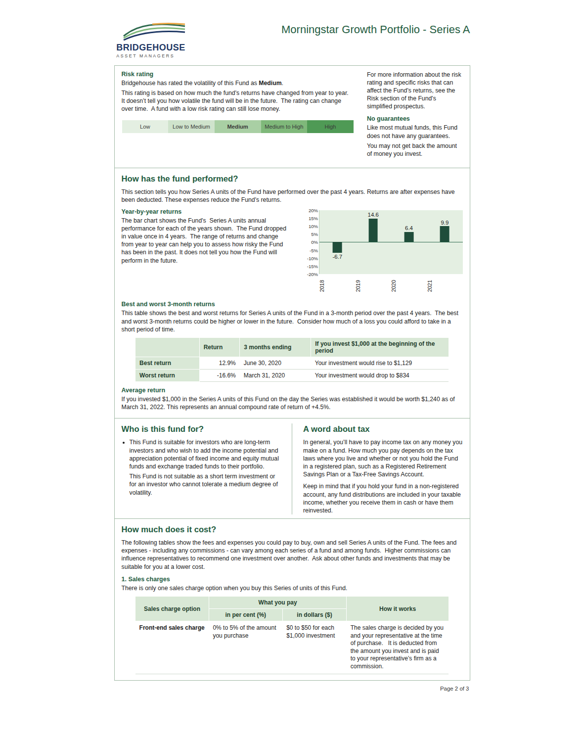BRIDGEHOUSE
ASSET MANAGERS
Morningstar Growth Portfolio - Series A
Risk rating
Bridgehouse has rated the volatility of this Fund as Medium.
This rating is based on how much the fund's returns have changed from year to year. It doesn’t tell you how volatile the fund will be in the future. The rating can change over time. A fund with a low risk rating can still lose money.
Low
Low to Medium
Medium
Medium to High
High
For more information about the risk rating and specific risks that can affect the Fund's returns, see the Risk section of the Fund's simplified prospectus.
No guarantees
Like most mutual funds, this Fund does not have any guarantees.
You may not get back the amount of money you invest.
How has the fund performed?
This section tells you how Series A units of the Fund have performed over the past 4 years. Returns are after expenses have been deducted. These expenses reduce the Fund's returns.
Year-by-year returns
The bar chart shows the Fund's Series A units annual performance for each of the years shown. The Fund dropped in value once in 4 years. The range of returns and change from year to year can help you to assess how risky the Fund has been in the past. It does not tell you how the Fund will perform in the future.
20% 15% 10% 5% 0% -5% -10% -15% -20%
-6.7
14.6
6.4
9.9
2018
2019
2020
2021
Best and worst 3-month returns
This table shows the best and worst returns for Series A units of the Fund in a 3-month period over the past 4 years. The best and worst 3-month returns could be higher or lower in the future. Consider how much of a loss you could afford to take in a short period of time.
| | Return | 3 months ending | If you invest $1,000 at the beginning of the period |
| --- | --- | --- | --- |
| Best return | 12.9% | June 30, 2020 | Your investment would rise to $1,129 |
| Worst return | -16.6% | March 31, 2020 | Your investment would drop to $834 |
Average return
If you invested $1,000 in the Series A units of this Fund on the day the Series was established it would be worth $1,240 as of March 31, 2022. This represents an annual compound rate of return of +4.5%.
Who is this fund for?
This Fund is suitable for investors who are long-term investors and who wish to add the income potential and appreciation potential of fixed income and equity mutual funds and exchange traded funds to their portfolio.
This Fund is not suitable as a short term investment or for an investor who cannot tolerate a medium degree of volatility.
A word about tax
In general, you’ll have to pay income tax on any money you make on a fund. How much you pay depends on the tax laws where you live and whether or not you hold the Fund in a registered plan, such as a Registered Retirement Savings Plan or a Tax-Free Savings Account.
Keep in mind that if you hold your fund in a non-registered account, any fund distributions are included in your taxable income, whether you receive them in cash or have them reinvested.
How much does it cost?
The following tables show the fees and expenses you could pay to buy, own and sell Series A units of the Fund. The fees and expenses - including any commissions - can vary among each series of a fund and among funds. Higher commissions can influence representatives to recommend one investment over another. Ask about other funds and investments that may be suitable for you at a lower cost.
1. Sales charges
There is only one sales charge option when you buy this Series of units of this Fund.
| Sales charge option | What you pay | How it works |
| --- | --- | --- |
| in per cent (%) | in dollars ($) |
| Front-end sales charge | 0% to 5% of the amount you purchase | $0 to $50 for each $1,000 investment | The sales charge is decided by you and your representative at the time of purchase. It is deducted from the amount you invest and is paid to your representative’s firm as a commission. |
Page 2 of 3